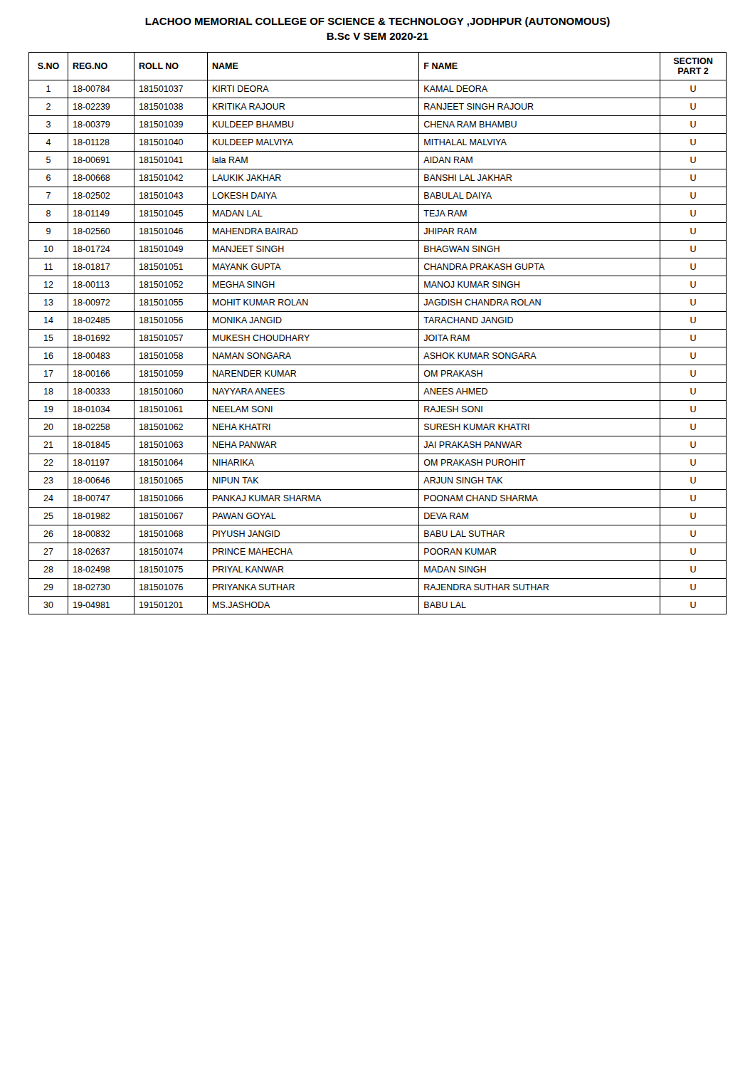LACHOO MEMORIAL COLLEGE OF SCIENCE & TECHNOLOGY ,JODHPUR (AUTONOMOUS)
B.Sc V SEM 2020-21
| S.NO | REG.NO | ROLL NO | NAME | F NAME | SECTION PART 2 |
| --- | --- | --- | --- | --- | --- |
| 1 | 18-00784 | 181501037 | KIRTI DEORA | KAMAL DEORA | U |
| 2 | 18-02239 | 181501038 | KRITIKA RAJOUR | RANJEET SINGH RAJOUR | U |
| 3 | 18-00379 | 181501039 | KULDEEP BHAMBU | CHENA RAM BHAMBU | U |
| 4 | 18-01128 | 181501040 | KULDEEP MALVIYA | MITHALAL MALVIYA | U |
| 5 | 18-00691 | 181501041 | lala RAM | AIDAN RAM | U |
| 6 | 18-00668 | 181501042 | LAUKIK JAKHAR | BANSHI LAL JAKHAR | U |
| 7 | 18-02502 | 181501043 | LOKESH DAIYA | BABULAL DAIYA | U |
| 8 | 18-01149 | 181501045 | MADAN LAL | TEJA RAM | U |
| 9 | 18-02560 | 181501046 | MAHENDRA BAIRAD | JHIPAR RAM | U |
| 10 | 18-01724 | 181501049 | MANJEET SINGH | BHAGWAN SINGH | U |
| 11 | 18-01817 | 181501051 | MAYANK GUPTA | CHANDRA PRAKASH GUPTA | U |
| 12 | 18-00113 | 181501052 | MEGHA SINGH | MANOJ KUMAR SINGH | U |
| 13 | 18-00972 | 181501055 | MOHIT KUMAR ROLAN | JAGDISH CHANDRA ROLAN | U |
| 14 | 18-02485 | 181501056 | MONIKA JANGID | TARACHAND JANGID | U |
| 15 | 18-01692 | 181501057 | MUKESH CHOUDHARY | JOITA RAM | U |
| 16 | 18-00483 | 181501058 | NAMAN SONGARA | ASHOK KUMAR SONGARA | U |
| 17 | 18-00166 | 181501059 | NARENDER KUMAR | OM PRAKASH | U |
| 18 | 18-00333 | 181501060 | NAYYARA ANEES | ANEES AHMED | U |
| 19 | 18-01034 | 181501061 | NEELAM SONI | RAJESH SONI | U |
| 20 | 18-02258 | 181501062 | NEHA KHATRI | SURESH KUMAR KHATRI | U |
| 21 | 18-01845 | 181501063 | NEHA PANWAR | JAI PRAKASH PANWAR | U |
| 22 | 18-01197 | 181501064 | NIHARIKA | OM PRAKASH PUROHIT | U |
| 23 | 18-00646 | 181501065 | NIPUN TAK | ARJUN SINGH TAK | U |
| 24 | 18-00747 | 181501066 | PANKAJ KUMAR SHARMA | POONAM CHAND SHARMA | U |
| 25 | 18-01982 | 181501067 | PAWAN GOYAL | DEVA RAM | U |
| 26 | 18-00832 | 181501068 | PIYUSH JANGID | BABU LAL SUTHAR | U |
| 27 | 18-02637 | 181501074 | PRINCE MAHECHA | POORAN KUMAR | U |
| 28 | 18-02498 | 181501075 | PRIYAL KANWAR | MADAN SINGH | U |
| 29 | 18-02730 | 181501076 | PRIYANKA SUTHAR | RAJENDRA SUTHAR SUTHAR | U |
| 30 | 19-04981 | 191501201 | MS.JASHODA | BABU LAL | U |